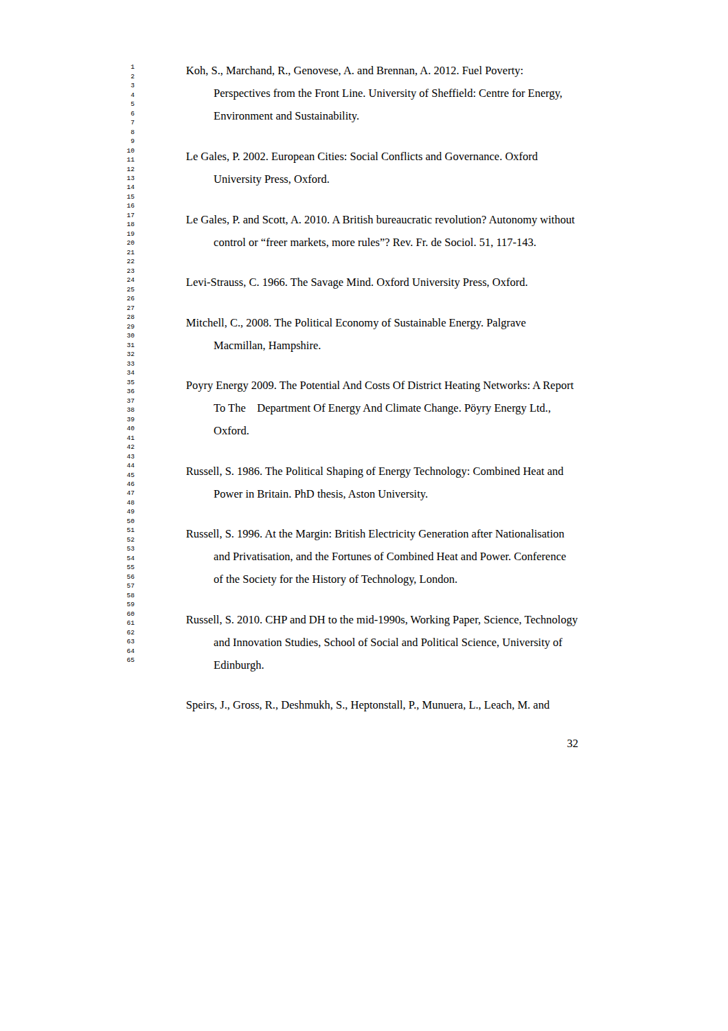1
2
3
4
5
6
7
8
9
10
11
12
13
14
15
16
17
18
19
20
21
22
23
24
25
26
27
28
29
30
31
32
33
34
35
36
37
38
39
40
41
42
43
44
45
46
47
48
49
50
51
52
53
54
55
56
57
58
59
60
61
62
63
64
65
Koh, S., Marchand, R., Genovese, A. and Brennan, A. 2012. Fuel Poverty: Perspectives from the Front Line. University of Sheffield: Centre for Energy, Environment and Sustainability.
Le Gales, P. 2002. European Cities: Social Conflicts and Governance. Oxford University Press, Oxford.
Le Gales, P. and Scott, A. 2010. A British bureaucratic revolution? Autonomy without control or “freer markets, more rules”? Rev. Fr. de Sociol. 51, 117-143.
Levi-Strauss, C. 1966. The Savage Mind. Oxford University Press, Oxford.
Mitchell, C., 2008. The Political Economy of Sustainable Energy. Palgrave Macmillan, Hampshire.
Poyry Energy 2009. The Potential And Costs Of District Heating Networks: A Report To The Department Of Energy And Climate Change. Pöyry Energy Ltd., Oxford.
Russell, S. 1986. The Political Shaping of Energy Technology: Combined Heat and Power in Britain. PhD thesis, Aston University.
Russell, S. 1996. At the Margin: British Electricity Generation after Nationalisation and Privatisation, and the Fortunes of Combined Heat and Power. Conference of the Society for the History of Technology, London.
Russell, S. 2010. CHP and DH to the mid-1990s, Working Paper, Science, Technology and Innovation Studies, School of Social and Political Science, University of Edinburgh.
Speirs, J., Gross, R., Deshmukh, S., Heptonstall, P., Munuera, L., Leach, M. and
32